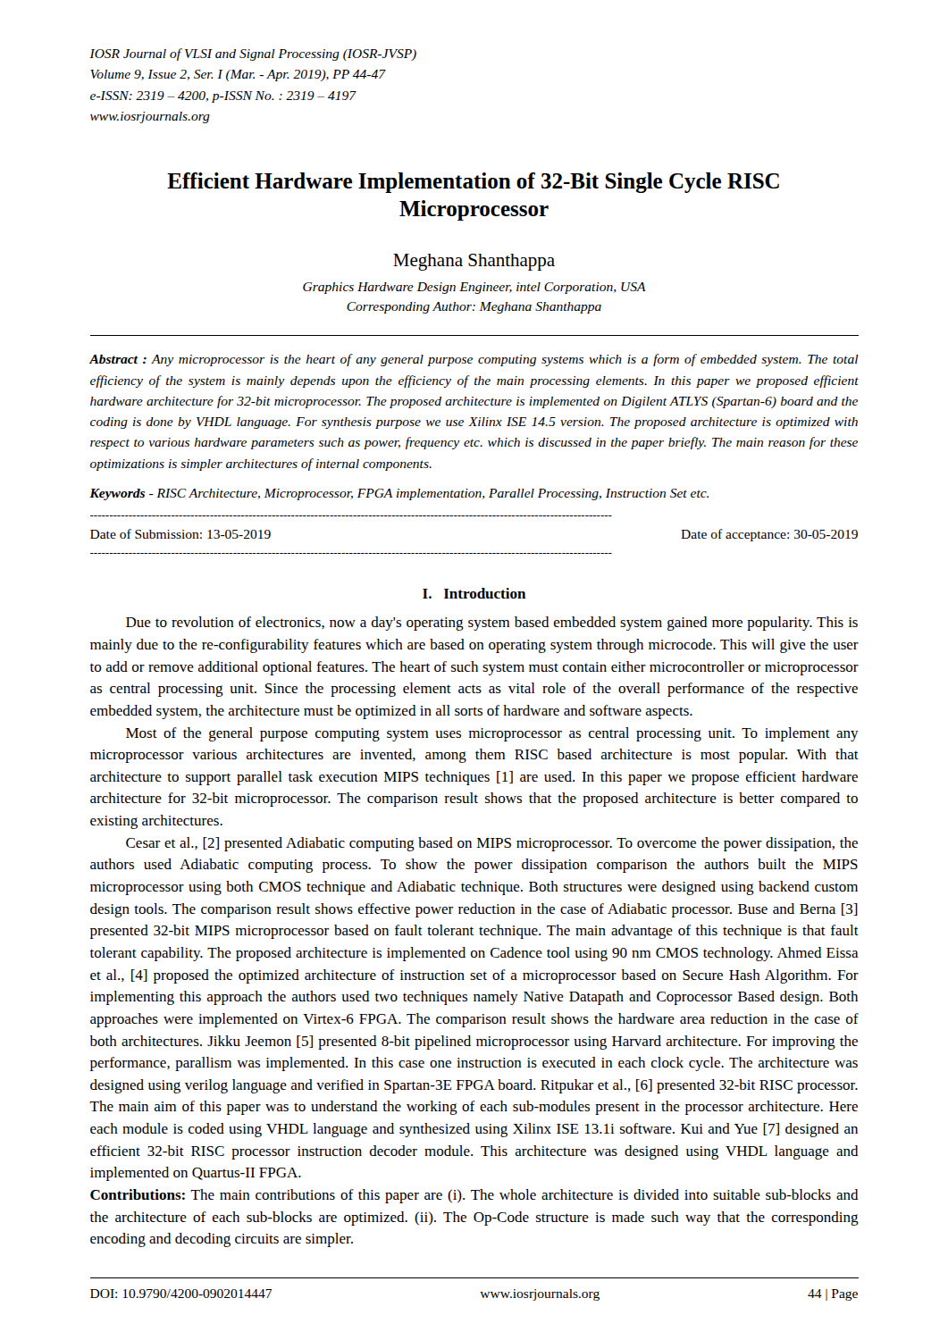IOSR Journal of VLSI and Signal Processing (IOSR-JVSP)
Volume 9, Issue 2, Ser. I (Mar. - Apr. 2019), PP 44-47
e-ISSN: 2319 – 4200, p-ISSN No. : 2319 – 4197
www.iosrjournals.org
Efficient Hardware Implementation of 32-Bit Single Cycle RISC
Microprocessor
Meghana Shanthappa
Graphics Hardware Design Engineer, intel Corporation, USA
Corresponding Author: Meghana Shanthappa
Abstract : Any microprocessor is the heart of any general purpose computing systems which is a form of embedded system. The total efficiency of the system is mainly depends upon the efficiency of the main processing elements. In this paper we proposed efficient hardware architecture for 32-bit microprocessor. The proposed architecture is implemented on Digilent ATLYS (Spartan-6) board and the coding is done by VHDL language. For synthesis purpose we use Xilinx ISE 14.5 version. The proposed architecture is optimized with respect to various hardware parameters such as power, frequency etc. which is discussed in the paper briefly. The main reason for these optimizations is simpler architectures of internal components.
Keywords - RISC Architecture, Microprocessor, FPGA implementation, Parallel Processing, Instruction Set etc.
---------------------------------------------------------------------------------------------------------------------------------------
Date of Submission: 13-05-2019 Date of acceptance: 30-05-2019
---------------------------------------------------------------------------------------------------------------------------------------
I. Introduction
Due to revolution of electronics, now a day's operating system based embedded system gained more popularity. This is mainly due to the re-configurability features which are based on operating system through microcode. This will give the user to add or remove additional optional features. The heart of such system must contain either microcontroller or microprocessor as central processing unit. Since the processing element acts as vital role of the overall performance of the respective embedded system, the architecture must be optimized in all sorts of hardware and software aspects.
Most of the general purpose computing system uses microprocessor as central processing unit. To implement any microprocessor various architectures are invented, among them RISC based architecture is most popular. With that architecture to support parallel task execution MIPS techniques [1] are used. In this paper we propose efficient hardware architecture for 32-bit microprocessor. The comparison result shows that the proposed architecture is better compared to existing architectures.
Cesar et al., [2] presented Adiabatic computing based on MIPS microprocessor. To overcome the power dissipation, the authors used Adiabatic computing process. To show the power dissipation comparison the authors built the MIPS microprocessor using both CMOS technique and Adiabatic technique. Both structures were designed using backend custom design tools. The comparison result shows effective power reduction in the case of Adiabatic processor. Buse and Berna [3] presented 32-bit MIPS microprocessor based on fault tolerant technique. The main advantage of this technique is that fault tolerant capability. The proposed architecture is implemented on Cadence tool using 90 nm CMOS technology. Ahmed Eissa et al., [4] proposed the optimized architecture of instruction set of a microprocessor based on Secure Hash Algorithm. For implementing this approach the authors used two techniques namely Native Datapath and Coprocessor Based design. Both approaches were implemented on Virtex-6 FPGA. The comparison result shows the hardware area reduction in the case of both architectures. Jikku Jeemon [5] presented 8-bit pipelined microprocessor using Harvard architecture. For improving the performance, parallism was implemented. In this case one instruction is executed in each clock cycle. The architecture was designed using verilog language and verified in Spartan-3E FPGA board. Ritpukar et al., [6] presented 32-bit RISC processor. The main aim of this paper was to understand the working of each sub-modules present in the processor architecture. Here each module is coded using VHDL language and synthesized using Xilinx ISE 13.1i software. Kui and Yue [7] designed an efficient 32-bit RISC processor instruction decoder module. This architecture was designed using VHDL language and implemented on Quartus-II FPGA.
Contributions: The main contributions of this paper are (i). The whole architecture is divided into suitable sub-blocks and the architecture of each sub-blocks are optimized. (ii). The Op-Code structure is made such way that the corresponding encoding and decoding circuits are simpler.
DOI: 10.9790/4200-0902014447 www.iosrjournals.org 44 | Page